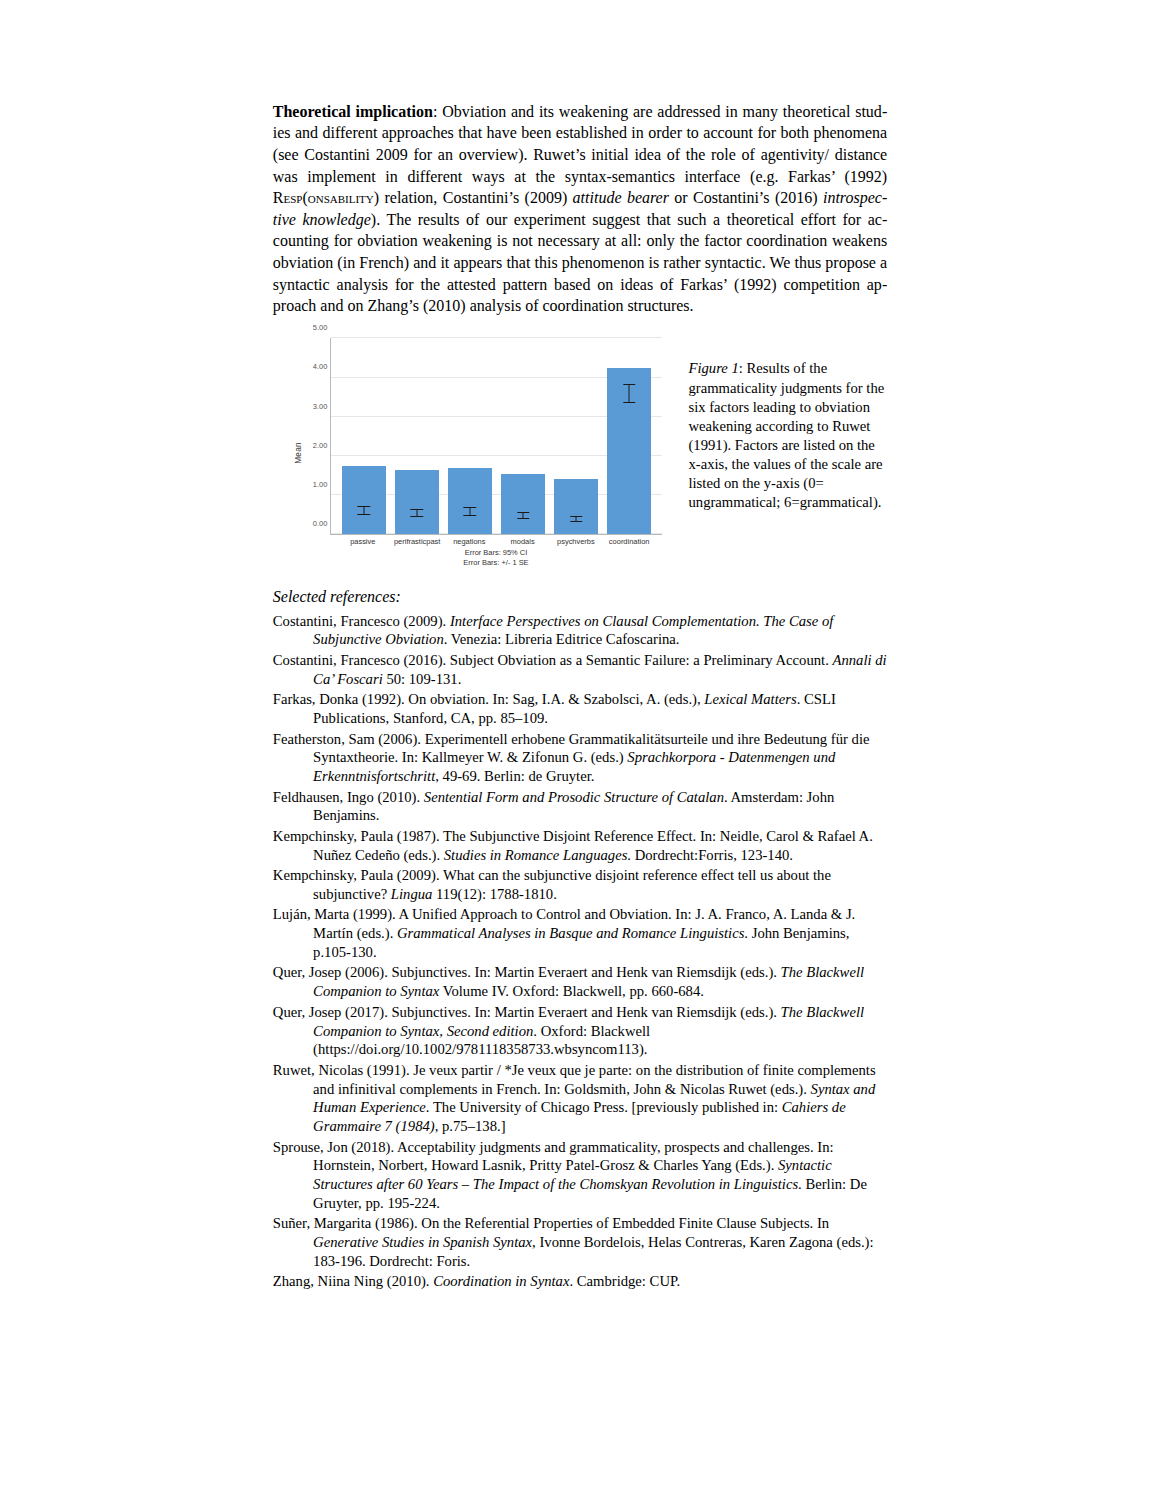Theoretical implication: Obviation and its weakening are addressed in many theoretical studies and different approaches that have been established in order to account for both phenomena (see Costantini 2009 for an overview). Ruwet’s initial idea of the role of agentivity/ distance was implement in different ways at the syntax-semantics interface (e.g. Farkas’ (1992) Resp(onsability) relation, Costantini’s (2009) attitude bearer or Costantini’s (2016) introspective knowledge). The results of our experiment suggest that such a theoretical effort for accounting for obviation weakening is not necessary at all: only the factor coordination weakens obviation (in French) and it appears that this phenomenon is rather syntactic. We thus propose a syntactic analysis for the attested pattern based on ideas of Farkas’ (1992) competition approach and on Zhang’s (2010) analysis of coordination structures.
Mean
0.00
1.00
2.00
3.00
4.00
5.00
passive perifrasticpast negations modals psychverbs coordination
Error Bars: 95% CI
Error Bars: +/- 1 SE
Figure 1: Results of the grammaticality judgments for the six factors leading to obviation weakening according to Ruwet (1991). Factors are listed on the x-axis, the values of the scale are listed on the y-axis (0= ungrammatical; 6=grammatical).
Selected references:
Costantini, Francesco (2009). Interface Perspectives on Clausal Complementation. The Case of Subjunctive Obviation. Venezia: Libreria Editrice Cafoscarina.
Costantini, Francesco (2016). Subject Obviation as a Semantic Failure: a Preliminary Account. Annali di Ca’ Foscari 50: 109-131.
Farkas, Donka (1992). On obviation. In: Sag, I.A. & Szabolsci, A. (eds.), Lexical Matters. CSLI Publications, Stanford, CA, pp. 85–109.
Featherston, Sam (2006). Experimentell erhobene Grammatikalitätsurteile und ihre Bedeutung für die Syntaxtheorie. In: Kallmeyer W. & Zifonun G. (eds.) Sprachkorpora - Datenmengen und Erkenntnisfortschritt, 49-69. Berlin: de Gruyter.
Feldhausen, Ingo (2010). Sentential Form and Prosodic Structure of Catalan. Amsterdam: John Benjamins.
Kempchinsky, Paula (1987). The Subjunctive Disjoint Reference Effect. In: Neidle, Carol & Rafael A. Nuñez Cedeño (eds.). Studies in Romance Languages. Dordrecht:Forris, 123-140.
Kempchinsky, Paula (2009). What can the subjunctive disjoint reference effect tell us about the subjunctive? Lingua 119(12): 1788-1810.
Luján, Marta (1999). A Unified Approach to Control and Obviation. In: J. A. Franco, A. Landa & J. Martín (eds.). Grammatical Analyses in Basque and Romance Linguistics. John Benjamins, p.105-130.
Quer, Josep (2006). Subjunctives. In: Martin Everaert and Henk van Riemsdijk (eds.). The Blackwell Companion to Syntax Volume IV. Oxford: Blackwell, pp. 660-684.
Quer, Josep (2017). Subjunctives. In: Martin Everaert and Henk van Riemsdijk (eds.). The Blackwell Companion to Syntax, Second edition. Oxford: Blackwell (https://doi.org/10.1002/9781118358733.wbsyncom113).
Ruwet, Nicolas (1991). Je veux partir / *Je veux que je parte: on the distribution of finite complements and infinitival complements in French. In: Goldsmith, John & Nicolas Ruwet (eds.). Syntax and Human Experience. The University of Chicago Press. [previously published in: Cahiers de Grammaire 7 (1984), p.75–138.]
Sprouse, Jon (2018). Acceptability judgments and grammaticality, prospects and challenges. In: Hornstein, Norbert, Howard Lasnik, Pritty Patel-Grosz & Charles Yang (Eds.). Syntactic Structures after 60 Years – The Impact of the Chomskyan Revolution in Linguistics. Berlin: De Gruyter, pp. 195-224.
Suñer, Margarita (1986). On the Referential Properties of Embedded Finite Clause Subjects. In Generative Studies in Spanish Syntax, Ivonne Bordelois, Helas Contreras, Karen Zagona (eds.): 183-196. Dordrecht: Foris.
Zhang, Niina Ning (2010). Coordination in Syntax. Cambridge: CUP.